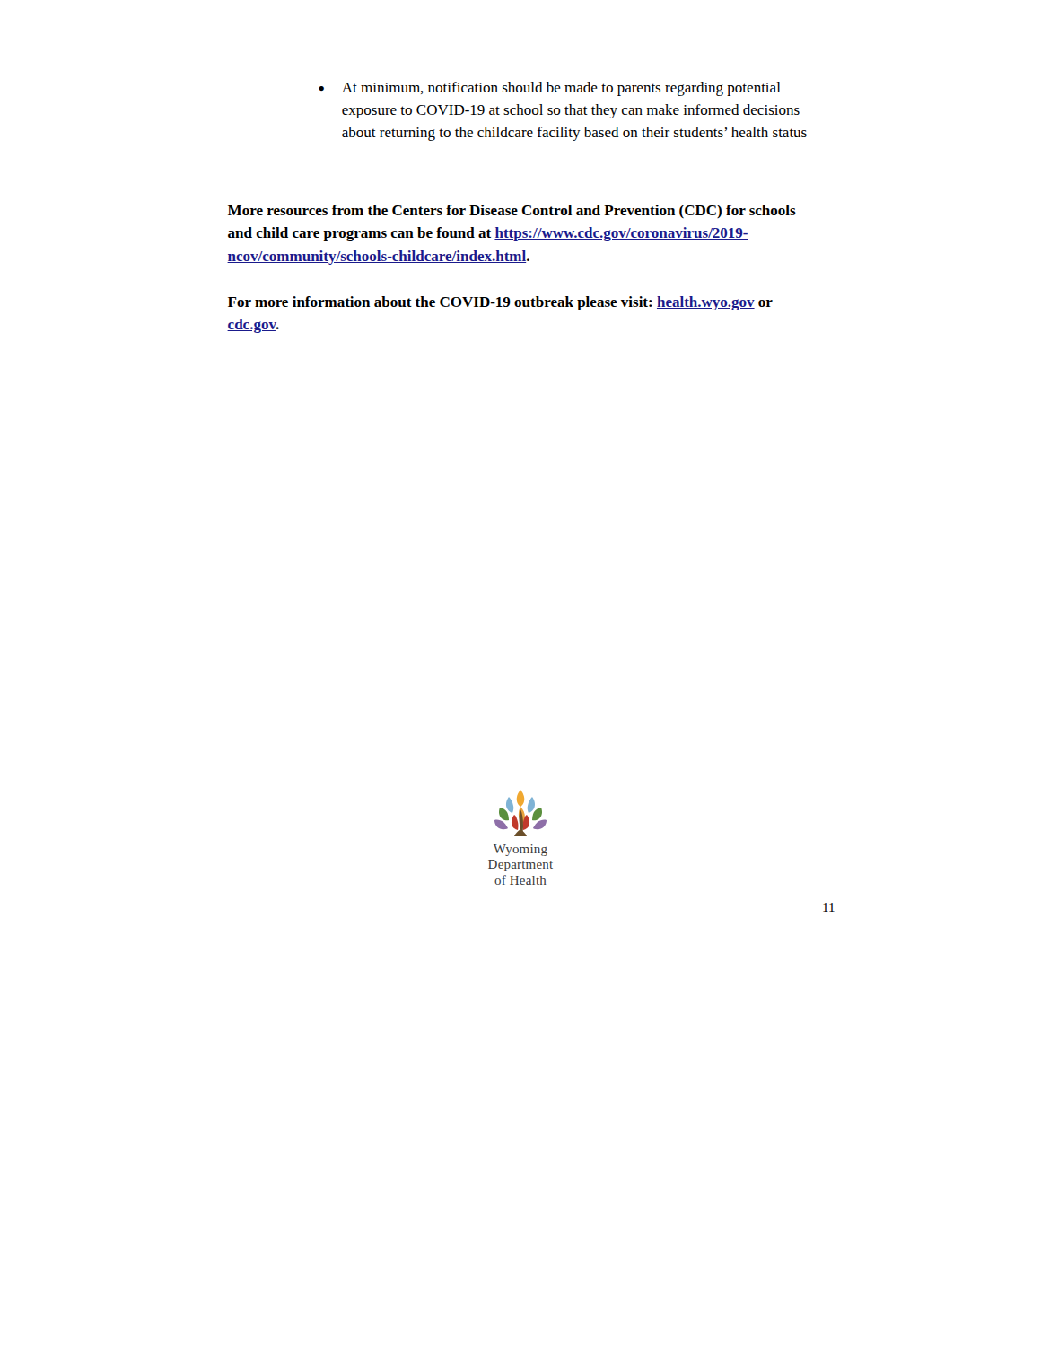At minimum, notification should be made to parents regarding potential exposure to COVID-19 at school so that they can make informed decisions about returning to the childcare facility based on their students’ health status
More resources from the Centers for Disease Control and Prevention (CDC) for schools and child care programs can be found at https://www.cdc.gov/coronavirus/2019-ncov/community/schools-childcare/index.html.
For more information about the COVID-19 outbreak please visit: health.wyo.gov or cdc.gov.
Wyoming
Department
of Health
11